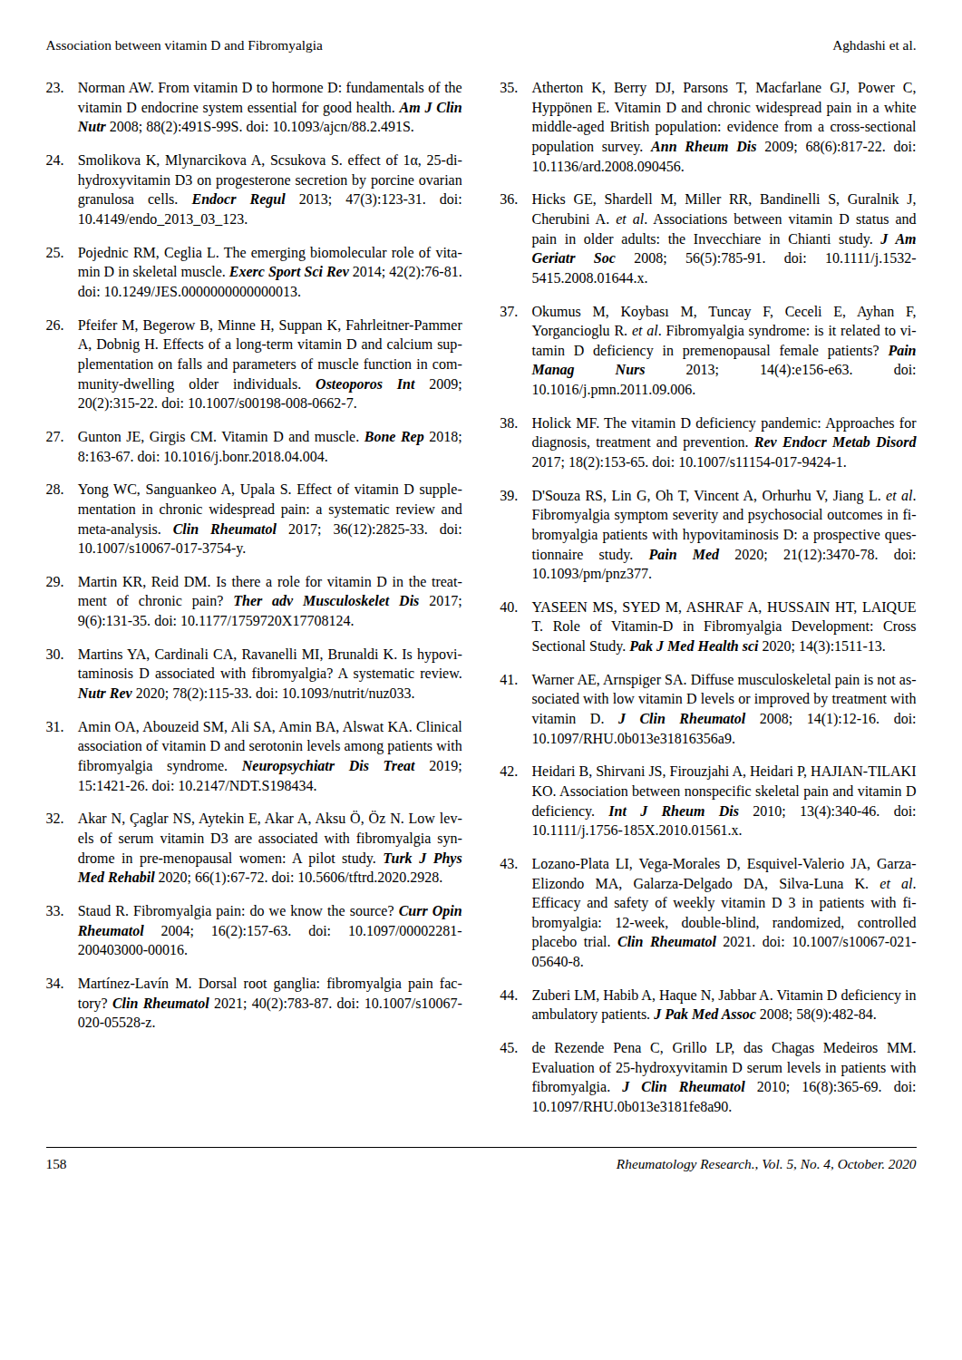Association between vitamin D and Fibromyalgia
Aghdashi et al.
Norman AW. From vitamin D to hormone D: fundamentals of the vitamin D endocrine system essential for good health. Am J Clin Nutr 2008; 88(2):491S-99S. doi: 10.1093/ajcn/88.2.491S.
Smolikova K, Mlynarcikova A, Scsukova S. effect of 1α, 25-dihydroxyvitamin D3 on progesterone secretion by porcine ovarian granulosa cells. Endocr Regul 2013; 47(3):123-31. doi: 10.4149/endo_2013_03_123.
Pojednic RM, Ceglia L. The emerging biomolecular role of vitamin D in skeletal muscle. Exerc Sport Sci Rev 2014; 42(2):76-81. doi: 10.1249/JES.0000000000000013.
Pfeifer M, Begerow B, Minne H, Suppan K, Fahrleitner-Pammer A, Dobnig H. Effects of a long-term vitamin D and calcium supplementation on falls and parameters of muscle function in community-dwelling older individuals. Osteoporos Int 2009; 20(2):315-22. doi: 10.1007/s00198-008-0662-7.
Gunton JE, Girgis CM. Vitamin D and muscle. Bone Rep 2018; 8:163-67. doi: 10.1016/j.bonr.2018.04.004.
Yong WC, Sanguankeo A, Upala S. Effect of vitamin D supplementation in chronic widespread pain: a systematic review and meta-analysis. Clin Rheumatol 2017; 36(12):2825-33. doi: 10.1007/s10067-017-3754-y.
Martin KR, Reid DM. Is there a role for vitamin D in the treatment of chronic pain? Ther adv Musculoskelet Dis 2017; 9(6):131-35. doi: 10.1177/1759720X17708124.
Martins YA, Cardinali CA, Ravanelli MI, Brunaldi K. Is hypovitaminosis D associated with fibromyalgia? A systematic review. Nutr Rev 2020; 78(2):115-33. doi: 10.1093/nutrit/nuz033.
Amin OA, Abouzeid SM, Ali SA, Amin BA, Alswat KA. Clinical association of vitamin D and serotonin levels among patients with fibromyalgia syndrome. Neuropsychiatr Dis Treat 2019; 15:1421-26. doi: 10.2147/NDT.S198434.
Akar N, Çaglar NS, Aytekin E, Akar A, Aksu Ö, Öz N. Low levels of serum vitamin D3 are associated with fibromyalgia syndrome in pre-menopausal women: A pilot study. Turk J Phys Med Rehabil 2020; 66(1):67-72. doi: 10.5606/tftrd.2020.2928.
Staud R. Fibromyalgia pain: do we know the source? Curr Opin Rheumatol 2004; 16(2):157-63. doi: 10.1097/00002281-200403000-00016.
Martínez-Lavín M. Dorsal root ganglia: fibromyalgia pain factory? Clin Rheumatol 2021; 40(2):783-87. doi: 10.1007/s10067-020-05528-z.
Atherton K, Berry DJ, Parsons T, Macfarlane GJ, Power C, Hyppönen E. Vitamin D and chronic widespread pain in a white middle-aged British population: evidence from a cross-sectional population survey. Ann Rheum Dis 2009; 68(6):817-22. doi: 10.1136/ard.2008.090456.
Hicks GE, Shardell M, Miller RR, Bandinelli S, Guralnik J, Cherubini A. et al. Associations between vitamin D status and pain in older adults: the Invecchiare in Chianti study. J Am Geriatr Soc 2008; 56(5):785-91. doi: 10.1111/j.1532-5415.2008.01644.x.
Okumus M, Koybası M, Tuncay F, Ceceli E, Ayhan F, Yorgancioglu R. et al. Fibromyalgia syndrome: is it related to vitamin D deficiency in premenopausal female patients? Pain Manag Nurs 2013; 14(4):e156-e63. doi: 10.1016/j.pmn.2011.09.006.
Holick MF. The vitamin D deficiency pandemic: Approaches for diagnosis, treatment and prevention. Rev Endocr Metab Disord 2017; 18(2):153-65. doi: 10.1007/s11154-017-9424-1.
D'Souza RS, Lin G, Oh T, Vincent A, Orhurhu V, Jiang L. et al. Fibromyalgia symptom severity and psychosocial outcomes in fibromyalgia patients with hypovitaminosis D: a prospective questionnaire study. Pain Med 2020; 21(12):3470-78. doi: 10.1093/pm/pnz377.
YASEEN MS, SYED M, ASHRAF A, HUSSAIN HT, LAIQUE T. Role of Vitamin-D in Fibromyalgia Development: Cross Sectional Study. Pak J Med Health sci 2020; 14(3):1511-13.
Warner AE, Arnspiger SA. Diffuse musculoskeletal pain is not associated with low vitamin D levels or improved by treatment with vitamin D. J Clin Rheumatol 2008; 14(1):12-16. doi: 10.1097/RHU.0b013e31816356a9.
Heidari B, Shirvani JS, Firouzjahi A, Heidari P, HAJIAN-TILAKI KO. Association between nonspecific skeletal pain and vitamin D deficiency. Int J Rheum Dis 2010; 13(4):340-46. doi: 10.1111/j.1756-185X.2010.01561.x.
Lozano-Plata LI, Vega-Morales D, Esquivel-Valerio JA, Garza-Elizondo MA, Galarza-Delgado DA, Silva-Luna K. et al. Efficacy and safety of weekly vitamin D 3 in patients with fibromyalgia: 12-week, double-blind, randomized, controlled placebo trial. Clin Rheumatol 2021. doi: 10.1007/s10067-021-05640-8.
Zuberi LM, Habib A, Haque N, Jabbar A. Vitamin D deficiency in ambulatory patients. J Pak Med Assoc 2008; 58(9):482-84.
de Rezende Pena C, Grillo LP, das Chagas Medeiros MM. Evaluation of 25-hydroxyvitamin D serum levels in patients with fibromyalgia. J Clin Rheumatol 2010; 16(8):365-69. doi: 10.1097/RHU.0b013e3181fe8a90.
158
Rheumatology Research., Vol. 5, No. 4, October. 2020